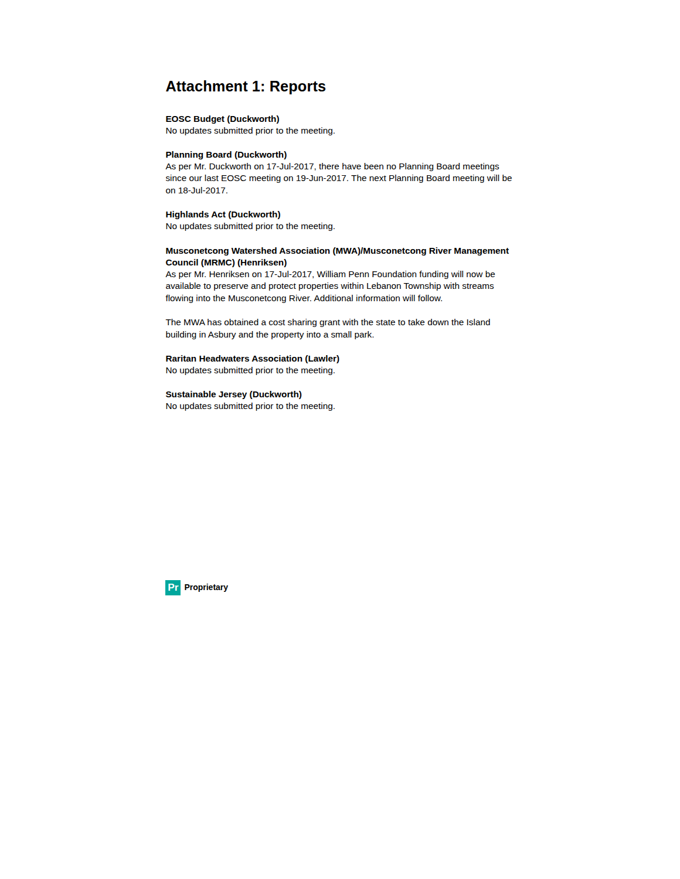Attachment 1: Reports
EOSC Budget (Duckworth)
No updates submitted prior to the meeting.
Planning Board (Duckworth)
As per Mr. Duckworth on 17-Jul-2017, there have been no Planning Board meetings since our last EOSC meeting on 19-Jun-2017. The next Planning Board meeting will be on 18-Jul-2017.
Highlands Act (Duckworth)
No updates submitted prior to the meeting.
Musconetcong Watershed Association (MWA)/Musconetcong River Management Council (MRMC) (Henriksen)
As per Mr. Henriksen on 17-Jul-2017, William Penn Foundation funding will now be available to preserve and protect properties within Lebanon Township with streams flowing into the Musconetcong River. Additional information will follow.
The MWA has obtained a cost sharing grant with the state to take down the Island building in Asbury and the property into a small park.
Raritan Headwaters Association (Lawler)
No updates submitted prior to the meeting.
Sustainable Jersey (Duckworth)
No updates submitted prior to the meeting.
Pr
Proprietary